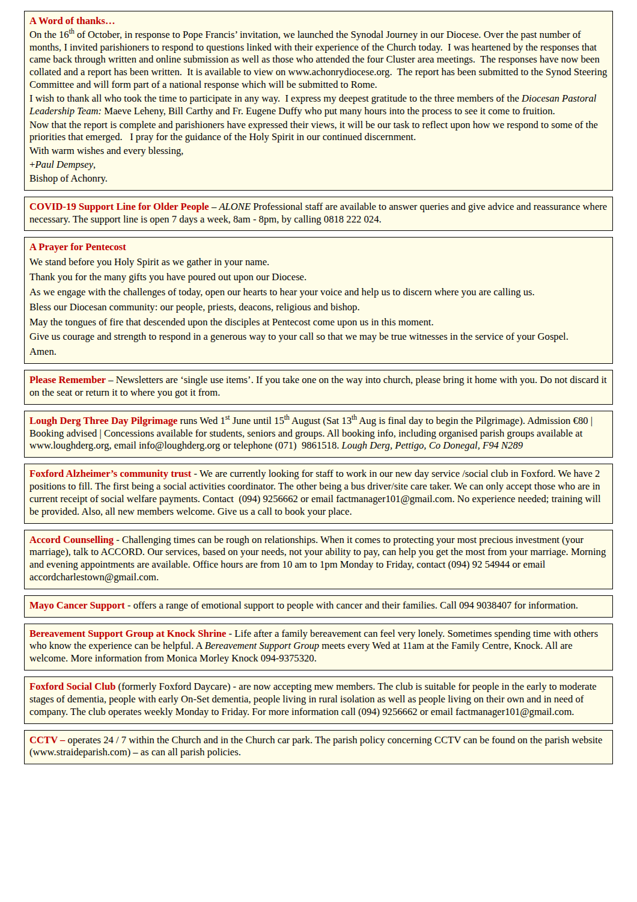A Word of thanks…
On the 16th of October, in response to Pope Francis’ invitation, we launched the Synodal Journey in our Diocese. Over the past number of months, I invited parishioners to respond to questions linked with their experience of the Church today. I was heartened by the responses that came back through written and online submission as well as those who attended the four Cluster area meetings. The responses have now been collated and a report has been written. It is available to view on www.achonrydiocese.org. The report has been submitted to the Synod Steering Committee and will form part of a national response which will be submitted to Rome.
I wish to thank all who took the time to participate in any way. I express my deepest gratitude to the three members of the Diocesan Pastoral Leadership Team: Maeve Leheny, Bill Carthy and Fr. Eugene Duffy who put many hours into the process to see it come to fruition.
Now that the report is complete and parishioners have expressed their views, it will be our task to reflect upon how we respond to some of the priorities that emerged. I pray for the guidance of the Holy Spirit in our continued discernment.
With warm wishes and every blessing,
+Paul Dempsey,
Bishop of Achonry.
COVID-19 Support Line for Older People – ALONE Professional staff are available to answer queries and give advice and reassurance where necessary. The support line is open 7 days a week, 8am - 8pm, by calling 0818 222 024.
A Prayer for Pentecost
We stand before you Holy Spirit as we gather in your name.
Thank you for the many gifts you have poured out upon our Diocese.
As we engage with the challenges of today, open our hearts to hear your voice and help us to discern where you are calling us.
Bless our Diocesan community: our people, priests, deacons, religious and bishop.
May the tongues of fire that descended upon the disciples at Pentecost come upon us in this moment.
Give us courage and strength to respond in a generous way to your call so that we may be true witnesses in the service of your Gospel.
Amen.
Please Remember – Newsletters are ‘single use items’. If you take one on the way into church, please bring it home with you. Do not discard it on the seat or return it to where you got it from.
Lough Derg Three Day Pilgrimage runs Wed 1st June until 15th August (Sat 13th Aug is final day to begin the Pilgrimage). Admission €80 | Booking advised | Concessions available for students, seniors and groups. All booking info, including organised parish groups available at www.loughderg.org, email info@loughderg.org or telephone (071) 9861518. Lough Derg, Pettigo, Co Donegal, F94 N289
Foxford Alzheimer’s community trust - We are currently looking for staff to work in our new day service /social club in Foxford. We have 2 positions to fill. The first being a social activities coordinator. The other being a bus driver/site care taker. We can only accept those who are in current receipt of social welfare payments. Contact (094) 9256662 or email factmanager101@gmail.com. No experience needed; training will be provided. Also, all new members welcome. Give us a call to book your place.
Accord Counselling - Challenging times can be rough on relationships. When it comes to protecting your most precious investment (your marriage), talk to ACCORD. Our services, based on your needs, not your ability to pay, can help you get the most from your marriage. Morning and evening appointments are available. Office hours are from 10 am to 1pm Monday to Friday, contact (094) 92 54944 or email accordcharlestown@gmail.com.
Mayo Cancer Support - offers a range of emotional support to people with cancer and their families. Call 094 9038407 for information.
Bereavement Support Group at Knock Shrine - Life after a family bereavement can feel very lonely. Sometimes spending time with others who know the experience can be helpful. A Bereavement Support Group meets every Wed at 11am at the Family Centre, Knock. All are welcome. More information from Monica Morley Knock 094-9375320.
Foxford Social Club (formerly Foxford Daycare) - are now accepting mew members. The club is suitable for people in the early to moderate stages of dementia, people with early On-Set dementia, people living in rural isolation as well as people living on their own and in need of company. The club operates weekly Monday to Friday. For more information call (094) 9256662 or email factmanager101@gmail.com.
CCTV – operates 24 / 7 within the Church and in the Church car park. The parish policy concerning CCTV can be found on the parish website (www.straideparish.com) – as can all parish policies.